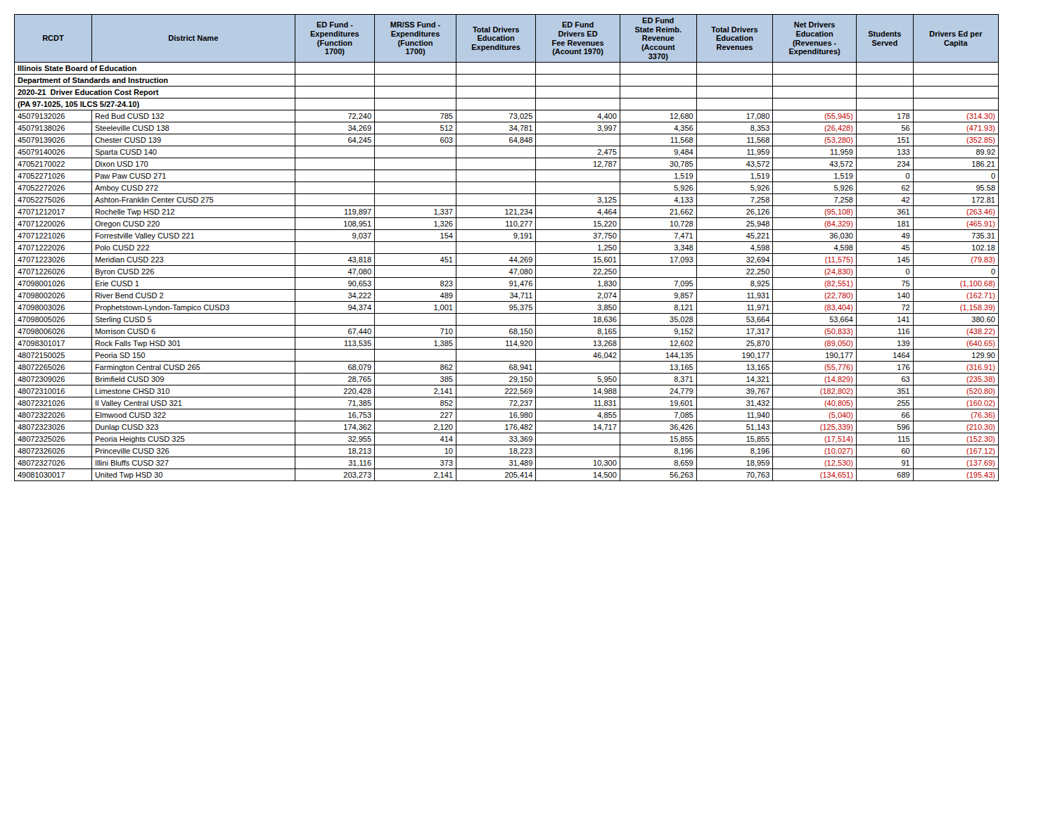| Illinois State Board of Education | | | | | | | | | |
| Department of Standards and Instruction | | | | | | | | | |
| 2020-21 Driver Education Cost Report | | | | | | | | | |
| (PA 97-1025, 105 ILCS 5/27-24.10) | | | | | | | | | |
| RCDT | District Name | ED Fund - Expenditures (Function 1700) | MR/SS Fund - Expenditures (Function 1700) | Total Drivers Education Expenditures | ED Fund Drivers ED Fee Revenues (Acount 1970) | ED Fund State Reimb. Revenue (Account 3370) | Total Drivers Education Revenues | Net Drivers Education (Revenues - Expenditures) | Students Served | Drivers Ed per Capita |
| 45079132026 | Red Bud CUSD 132 | 72,240 | 785 | 73,025 | 4,400 | 12,680 | 17,080 | (55,945) | 178 | (314.30) |
| 45079138026 | Steeleville CUSD 138 | 34,269 | 512 | 34,781 | 3,997 | 4,356 | 8,353 | (26,428) | 56 | (471.93) |
| 45079139026 | Chester CUSD 139 | 64,245 | 603 | 64,848 | | 11,568 | 11,568 | (53,280) | 151 | (352.85) |
| 45079140026 | Sparta CUSD 140 | | | | 2,475 | 9,484 | 11,959 | 11,959 | 133 | 89.92 |
| 47052170022 | Dixon USD 170 | | | | 12,787 | 30,785 | 43,572 | 43,572 | 234 | 186.21 |
| 47052271026 | Paw Paw CUSD 271 | | | | | 1,519 | 1,519 | 1,519 | 0 | 0 |
| 47052272026 | Amboy CUSD 272 | | | | | 5,926 | 5,926 | 5,926 | 62 | 95.58 |
| 47052275026 | Ashton-Franklin Center CUSD 275 | | | | 3,125 | 4,133 | 7,258 | 7,258 | 42 | 172.81 |
| 47071212017 | Rochelle Twp HSD 212 | 119,897 | 1,337 | 121,234 | 4,464 | 21,662 | 26,126 | (95,108) | 361 | (263.46) |
| 47071220026 | Oregon CUSD 220 | 108,951 | 1,326 | 110,277 | 15,220 | 10,728 | 25,948 | (84,329) | 181 | (465.91) |
| 47071221026 | Forrestville Valley CUSD 221 | 9,037 | 154 | 9,191 | 37,750 | 7,471 | 45,221 | 36,030 | 49 | 735.31 |
| 47071222026 | Polo CUSD 222 | | | | 1,250 | 3,348 | 4,598 | 4,598 | 45 | 102.18 |
| 47071223026 | Meridian CUSD 223 | 43,818 | 451 | 44,269 | 15,601 | 17,093 | 32,694 | (11,575) | 145 | (79.83) |
| 47071226026 | Byron CUSD 226 | 47,080 | | 47,080 | 22,250 | | 22,250 | (24,830) | 0 | 0 |
| 47098001026 | Erie CUSD 1 | 90,653 | 823 | 91,476 | 1,830 | 7,095 | 8,925 | (82,551) | 75 | (1,100.68) |
| 47098002026 | River Bend CUSD 2 | 34,222 | 489 | 34,711 | 2,074 | 9,857 | 11,931 | (22,780) | 140 | (162.71) |
| 47098003026 | Prophetstown-Lyndon-Tampico CUSD3 | 94,374 | 1,001 | 95,375 | 3,850 | 8,121 | 11,971 | (83,404) | 72 | (1,158.39) |
| 47098005026 | Sterling CUSD 5 | | | | 18,636 | 35,028 | 53,664 | 53,664 | 141 | 380.60 |
| 47098006026 | Morrison CUSD 6 | 67,440 | 710 | 68,150 | 8,165 | 9,152 | 17,317 | (50,833) | 116 | (438.22) |
| 47098301017 | Rock Falls Twp HSD 301 | 113,535 | 1,385 | 114,920 | 13,268 | 12,602 | 25,870 | (89,050) | 139 | (640.65) |
| 48072150025 | Peoria SD 150 | | | | 46,042 | 144,135 | 190,177 | 190,177 | 1464 | 129.90 |
| 48072265026 | Farmington Central CUSD 265 | 68,079 | 862 | 68,941 | | 13,165 | 13,165 | (55,776) | 176 | (316.91) |
| 48072309026 | Brimfield CUSD 309 | 28,765 | 385 | 29,150 | 5,950 | 8,371 | 14,321 | (14,829) | 63 | (235.38) |
| 48072310016 | Limestone CHSD 310 | 220,428 | 2,141 | 222,569 | 14,988 | 24,779 | 39,767 | (182,802) | 351 | (520.80) |
| 48072321026 | Il Valley Central USD 321 | 71,385 | 852 | 72,237 | 11,831 | 19,601 | 31,432 | (40,805) | 255 | (160.02) |
| 48072322026 | Elmwood CUSD 322 | 16,753 | 227 | 16,980 | 4,855 | 7,085 | 11,940 | (5,040) | 66 | (76.36) |
| 48072323026 | Dunlap CUSD 323 | 174,362 | 2,120 | 176,482 | 14,717 | 36,426 | 51,143 | (125,339) | 596 | (210.30) |
| 48072325026 | Peoria Heights CUSD 325 | 32,955 | 414 | 33,369 | | 15,855 | 15,855 | (17,514) | 115 | (152.30) |
| 48072326026 | Princeville CUSD 326 | 18,213 | 10 | 18,223 | | 8,196 | 8,196 | (10,027) | 60 | (167.12) |
| 48072327026 | Illini Bluffs CUSD 327 | 31,116 | 373 | 31,489 | 10,300 | 8,659 | 18,959 | (12,530) | 91 | (137.69) |
| 49081030017 | United Twp HSD 30 | 203,273 | 2,141 | 205,414 | 14,500 | 56,263 | 70,763 | (134,651) | 689 | (195.43) |